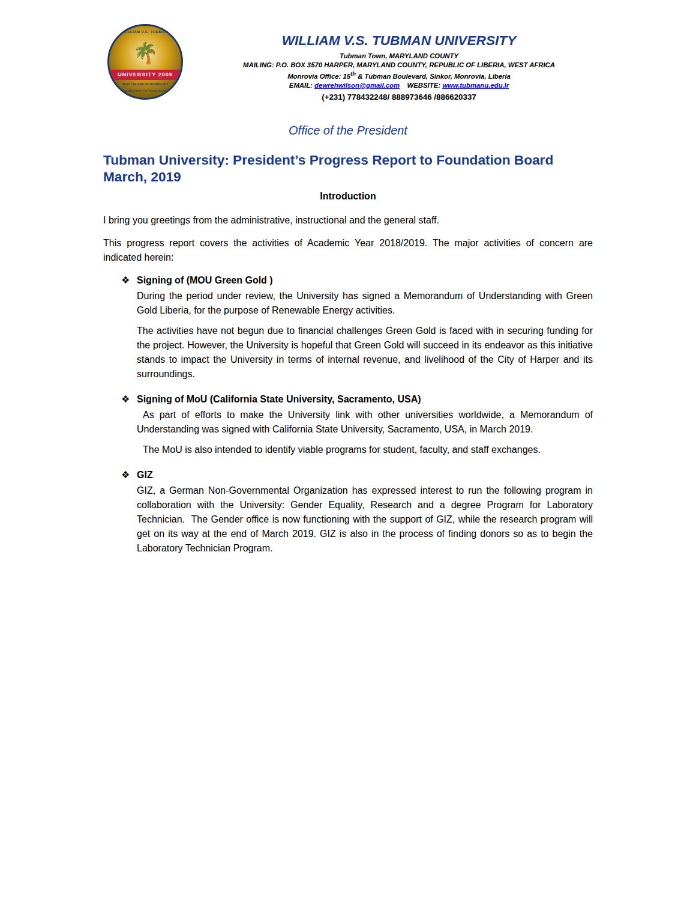WILLIAM V.S. TUBMAN
🌴
WEST COLLEGE OF TECHNOLOGY
UNIVERSITY 2009
Transformation For Worthy Service
WILLIAM V.S. TUBMAN UNIVERSITY
Tubman Town, MARYLAND COUNTY
MAILING: P.O. BOX 3570 HARPER, MARYLAND COUNTY, REPUBLIC OF LIBERIA, WEST AFRICA
Monrovia Office: 15th & Tubman Boulevard, Sinkor, Monrovia, Liberia
EMAIL: dewrehwilson@gmail.com WEBSITE: www.tubmanu.edu.lr
(+231) 778432248/ 888973646 /886620337
Office of the President
Tubman University: President’s Progress Report to Foundation Board March, 2019
Introduction
I bring you greetings from the administrative, instructional and the general staff.
This progress report covers the activities of Academic Year 2018/2019. The major activities of concern are indicated herein:
Signing of (MOU Green Gold )
During the period under review, the University has signed a Memorandum of Understanding with Green Gold Liberia, for the purpose of Renewable Energy activities.
The activities have not begun due to financial challenges Green Gold is faced with in securing funding for the project. However, the University is hopeful that Green Gold will succeed in its endeavor as this initiative stands to impact the University in terms of internal revenue, and livelihood of the City of Harper and its surroundings.
Signing of MoU (California State University, Sacramento, USA)
As part of efforts to make the University link with other universities worldwide, a Memorandum of Understanding was signed with California State University, Sacramento, USA, in March 2019.
The MoU is also intended to identify viable programs for student, faculty, and staff exchanges.
GIZ
GIZ, a German Non-Governmental Organization has expressed interest to run the following program in collaboration with the University: Gender Equality, Research and a degree Program for Laboratory Technician. The Gender office is now functioning with the support of GIZ, while the research program will get on its way at the end of March 2019. GIZ is also in the process of finding donors so as to begin the Laboratory Technician Program.